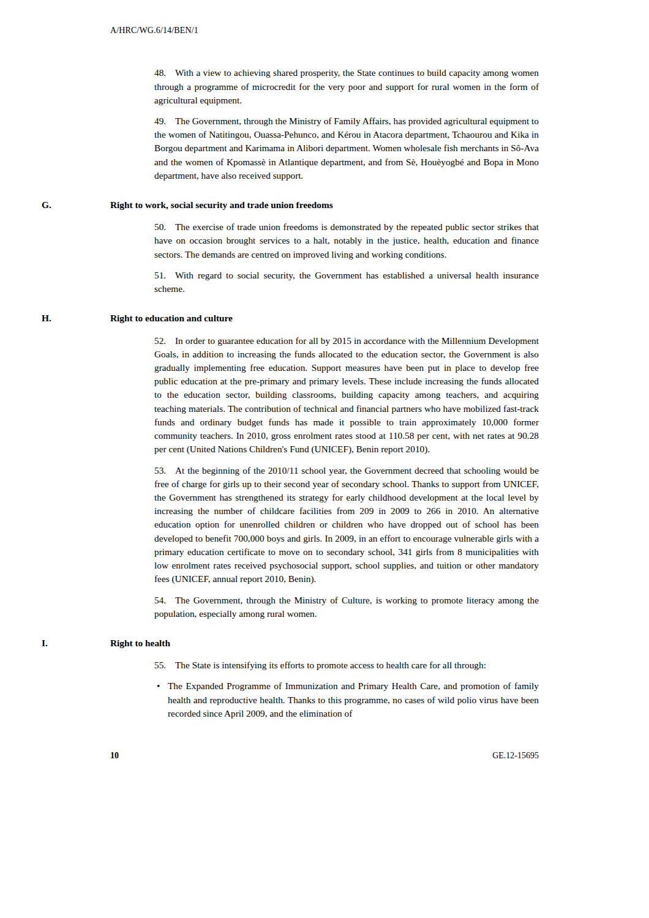A/HRC/WG.6/14/BEN/1
48. With a view to achieving shared prosperity, the State continues to build capacity among women through a programme of microcredit for the very poor and support for rural women in the form of agricultural equipment.
49. The Government, through the Ministry of Family Affairs, has provided agricultural equipment to the women of Natitingou, Ouassa-Pehunco, and Kérou in Atacora department, Tchaourou and Kika in Borgou department and Karimama in Alibori department. Women wholesale fish merchants in Sô-Ava and the women of Kpomassè in Atlantique department, and from Sè, Houèyogbé and Bopa in Mono department, have also received support.
G. Right to work, social security and trade union freedoms
50. The exercise of trade union freedoms is demonstrated by the repeated public sector strikes that have on occasion brought services to a halt, notably in the justice, health, education and finance sectors. The demands are centred on improved living and working conditions.
51. With regard to social security, the Government has established a universal health insurance scheme.
H. Right to education and culture
52. In order to guarantee education for all by 2015 in accordance with the Millennium Development Goals, in addition to increasing the funds allocated to the education sector, the Government is also gradually implementing free education. Support measures have been put in place to develop free public education at the pre-primary and primary levels. These include increasing the funds allocated to the education sector, building classrooms, building capacity among teachers, and acquiring teaching materials. The contribution of technical and financial partners who have mobilized fast-track funds and ordinary budget funds has made it possible to train approximately 10,000 former community teachers. In 2010, gross enrolment rates stood at 110.58 per cent, with net rates at 90.28 per cent (United Nations Children's Fund (UNICEF), Benin report 2010).
53. At the beginning of the 2010/11 school year, the Government decreed that schooling would be free of charge for girls up to their second year of secondary school. Thanks to support from UNICEF, the Government has strengthened its strategy for early childhood development at the local level by increasing the number of childcare facilities from 209 in 2009 to 266 in 2010. An alternative education option for unenrolled children or children who have dropped out of school has been developed to benefit 700,000 boys and girls. In 2009, in an effort to encourage vulnerable girls with a primary education certificate to move on to secondary school, 341 girls from 8 municipalities with low enrolment rates received psychosocial support, school supplies, and tuition or other mandatory fees (UNICEF, annual report 2010, Benin).
54. The Government, through the Ministry of Culture, is working to promote literacy among the population, especially among rural women.
I. Right to health
55. The State is intensifying its efforts to promote access to health care for all through:
The Expanded Programme of Immunization and Primary Health Care, and promotion of family health and reproductive health. Thanks to this programme, no cases of wild polio virus have been recorded since April 2009, and the elimination of
10 GE.12-15695